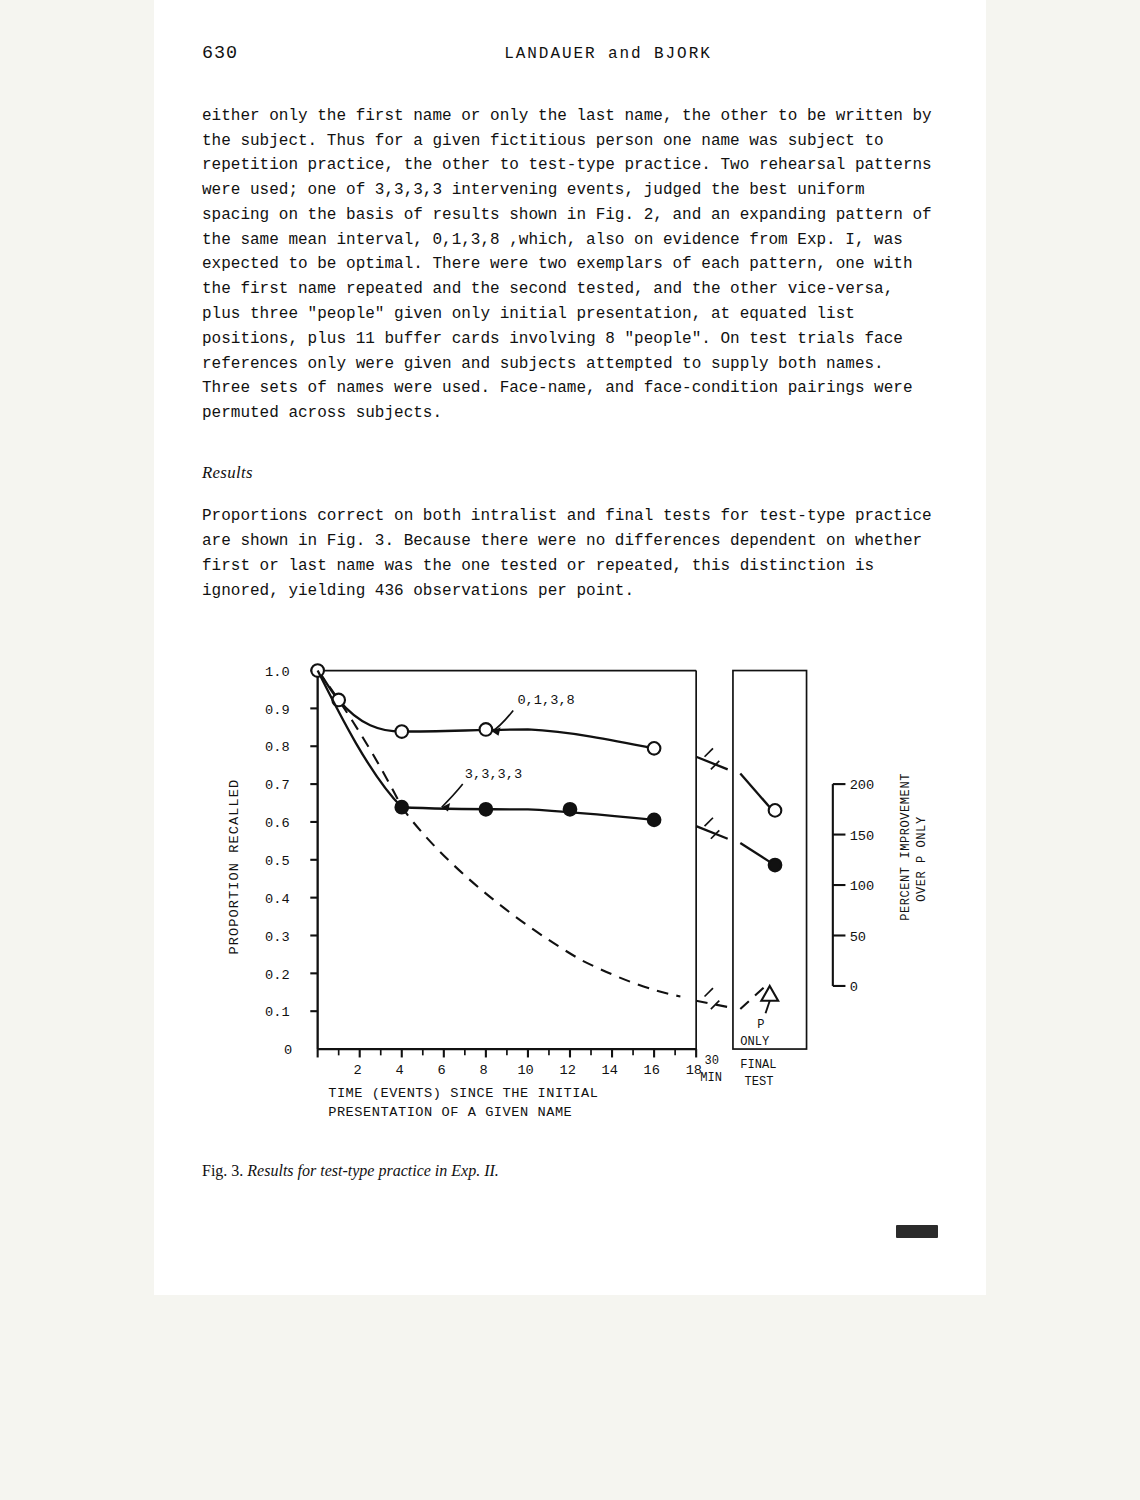630
LANDAUER and BJORK
either only the first name or only the last name, the other to be written by the subject. Thus for a given fictitious person one name was subject to repetition practice, the other to test-type practice. Two rehearsal patterns were used; one of 3,3,3,3 intervening events, judged the best uniform spacing on the basis of results shown in Fig. 2, and an expanding pattern of the same mean interval, 0,1,3,8 ,which, also on evidence from Exp. I, was expected to be optimal. There were two exemplars of each pattern, one with the first name repeated and the second tested, and the other vice-versa, plus three "people" given only initial presentation, at equated list positions, plus 11 buffer cards involving 8 "people". On test trials face references only were given and subjects attempted to supply both names. Three sets of names were used. Face-name, and face-condition pairings were permuted across subjects.
Results
Proportions correct on both intralist and final tests for test-type practice are shown in Fig. 3. Because there were no differences dependent on whether first or last name was the one tested or repeated, this distinction is ignored, yielding 436 observations per point.
Figure 3. Results for test-type practice in Experiment II Line graph of proportion recalled against time (events) since the initial presentation of a given name. Two solid curves, labelled 0,1,3,8 and 3,3,3,3, decline slowly from 1.0; a dashed curve labelled P only declines steeply. A right-hand axis shows percent improvement over P only, and a separate panel at right shows the final test after 30 minutes. 1.0 0.9 0.8 0.7 0.6 0.5 0.4 0.3 0.2 0.1 0 PROPORTION RECALLED 2 4 6 8 10 12 14 16 18 TIME (EVENTS) SINCE THE INITIAL PRESENTATION OF A GIVEN NAME 30 MIN FINAL TEST 200 150 100 50 0 PERCENT IMPROVEMENT OVER P ONLY P ONLY 0,1,3,8 3,3,3,3
Fig. 3. Results for test-type practice in Exp. II.